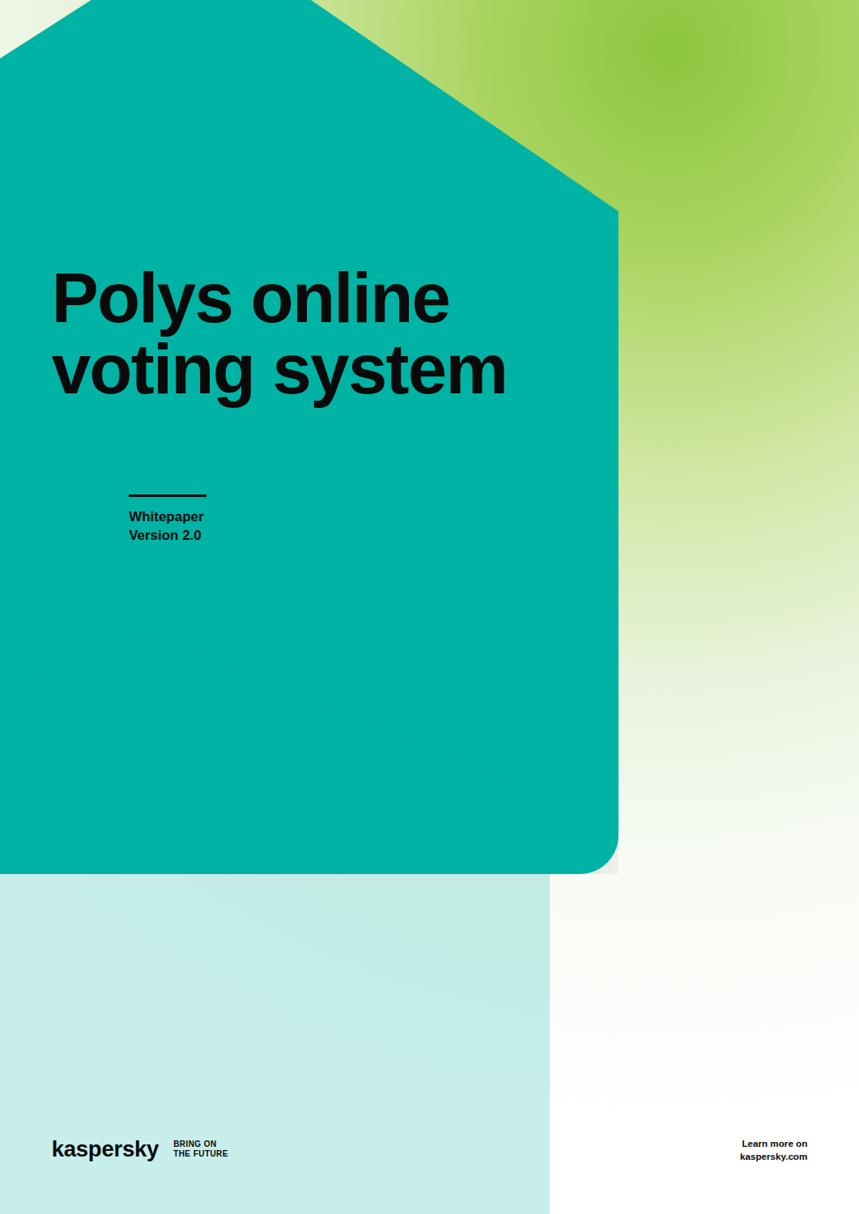Polys online voting system
Whitepaper
Version 2.0
kaspersky Bring on
the future
Learn more on
kaspersky.com